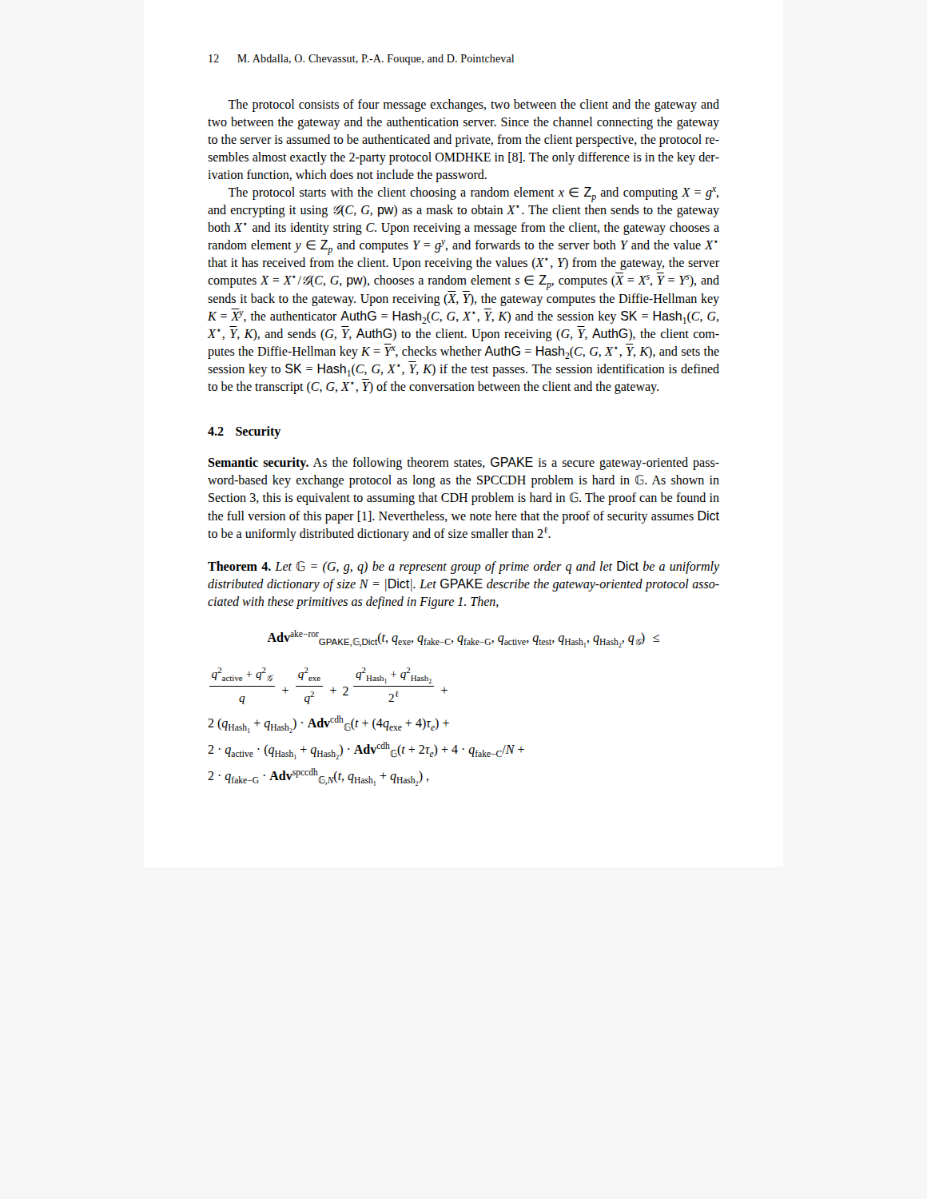12 M. Abdalla, O. Chevassut, P.-A. Fouque, and D. Pointcheval
The protocol consists of four message exchanges, two between the client and the gateway and two between the gateway and the authentication server. Since the channel connecting the gateway to the server is assumed to be authenticated and private, from the client perspective, the protocol resembles almost exactly the 2-party protocol OMDHKE in [8]. The only difference is in the key derivation function, which does not include the password.
The protocol starts with the client choosing a random element x ∈ Zp and computing X = gx, and encrypting it using 𝒢(C, G, pw) as a mask to obtain X⋆. The client then sends to the gateway both X⋆ and its identity string C. Upon receiving a message from the client, the gateway chooses a random element y ∈ Zp and computes Y = gy, and forwards to the server both Y and the value X⋆ that it has received from the client. Upon receiving the values (X⋆, Y) from the gateway, the server computes X = X⋆/𝒢(C, G, pw), chooses a random element s ∈ Zp, computes (X = Xs, Y = Ys), and sends it back to the gateway. Upon receiving (X, Y), the gateway computes the Diffie-Hellman key K = Xy, the authenticator AuthG = Hash2(C, G, X⋆, Y, K) and the session key SK = Hash1(C, G, X⋆, Y, K), and sends (G, Y, AuthG) to the client. Upon receiving (G, Y, AuthG), the client computes the Diffie-Hellman key K = Yx, checks whether AuthG = Hash2(C, G, X⋆, Y, K), and sets the session key to SK = Hash1(C, G, X⋆, Y, K) if the test passes. The session identification is defined to be the transcript (C, G, X⋆, Y) of the conversation between the client and the gateway.
4.2 Security
Semantic security. As the following theorem states, GPAKE is a secure gateway-oriented password-based key exchange protocol as long as the SPCCDH problem is hard in 𝔾. As shown in Section 3, this is equivalent to assuming that CDH problem is hard in 𝔾. The proof can be found in the full version of this paper [1]. Nevertheless, we note here that the proof of security assumes Dict to be a uniformly distributed dictionary and of size smaller than 2ℓ.
Theorem 4. Let 𝔾 = (G, g, q) be a represent group of prime order q and let Dict be a uniformly distributed dictionary of size N = |Dict|. Let GPAKE describe the gateway-oriented protocol associated with these primitives as defined in Figure 1. Then,
Advake−rorGPAKE,𝔾,Dict(t, qexe, qfake−C, qfake−G, qactive, qtest, qHash1, qHash2, q𝒢) ≤
q2active + q2𝒢 q + q2exe q2 + 2 q2Hash1 + q2Hash22ℓ +
2 (qHash1 + qHash2) · Advcdh𝔾(t + (4qexe + 4)τe) +
2 · qactive · (qHash1 + qHash2) · Advcdh𝔾(t + 2τe) + 4 · qfake−C/N +
2 · qfake−G · Advspccdh𝔾,N(t, qHash1 + qHash2) ,